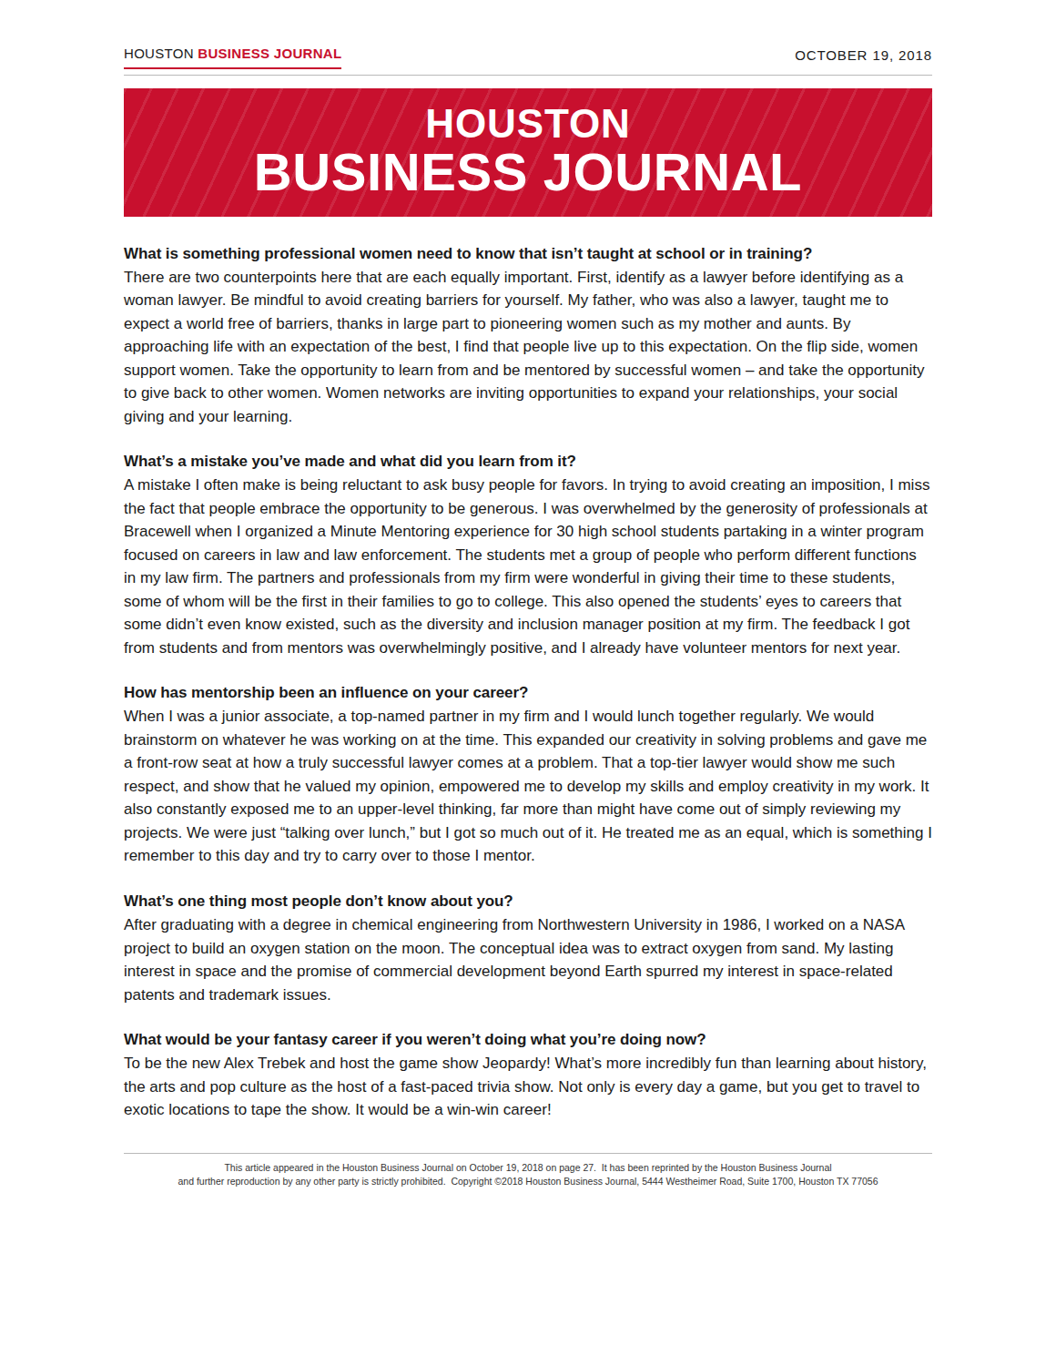Houston Business Journal
October 19, 2018
HOUSTON
BUSINESS JOURNAL
What is something professional women need to know that isn’t taught at school or in training?
There are two counterpoints here that are each equally important. First, identify as a lawyer before identifying as a woman lawyer. Be mindful to avoid creating barriers for yourself. My father, who was also a lawyer, taught me to expect a world free of barriers, thanks in large part to pioneering women such as my mother and aunts. By approaching life with an expectation of the best, I find that people live up to this expectation. On the flip side, women support women. Take the opportunity to learn from and be mentored by successful women – and take the opportunity to give back to other women. Women networks are inviting opportunities to expand your relationships, your social giving and your learning.
What’s a mistake you’ve made and what did you learn from it?
A mistake I often make is being reluctant to ask busy people for favors. In trying to avoid creating an imposition, I miss the fact that people embrace the opportunity to be generous. I was overwhelmed by the generosity of professionals at Bracewell when I organized a Minute Mentoring experience for 30 high school students partaking in a winter program focused on careers in law and law enforcement. The students met a group of people who perform different functions in my law firm. The partners and professionals from my firm were wonderful in giving their time to these students, some of whom will be the first in their families to go to college. This also opened the students’ eyes to careers that some didn’t even know existed, such as the diversity and inclusion manager position at my firm. The feedback I got from students and from mentors was overwhelmingly positive, and I already have volunteer mentors for next year.
How has mentorship been an influence on your career?
When I was a junior associate, a top-named partner in my firm and I would lunch together regularly. We would brainstorm on whatever he was working on at the time. This expanded our creativity in solving problems and gave me a front-row seat at how a truly successful lawyer comes at a problem. That a top-tier lawyer would show me such respect, and show that he valued my opinion, empowered me to develop my skills and employ creativity in my work. It also constantly exposed me to an upper-level thinking, far more than might have come out of simply reviewing my projects. We were just “talking over lunch,” but I got so much out of it. He treated me as an equal, which is something I remember to this day and try to carry over to those I mentor.
What’s one thing most people don’t know about you?
After graduating with a degree in chemical engineering from Northwestern University in 1986, I worked on a NASA project to build an oxygen station on the moon. The conceptual idea was to extract oxygen from sand. My lasting interest in space and the promise of commercial development beyond Earth spurred my interest in space-related patents and trademark issues.
What would be your fantasy career if you weren’t doing what you’re doing now?
To be the new Alex Trebek and host the game show Jeopardy! What’s more incredibly fun than learning about history, the arts and pop culture as the host of a fast-paced trivia show. Not only is every day a game, but you get to travel to exotic locations to tape the show. It would be a win-win career!
This article appeared in the Houston Business Journal on October 19, 2018 on page 27. It has been reprinted by the Houston Business Journal
and further reproduction by any other party is strictly prohibited. Copyright ©2018 Houston Business Journal, 5444 Westheimer Road, Suite 1700, Houston TX 77056